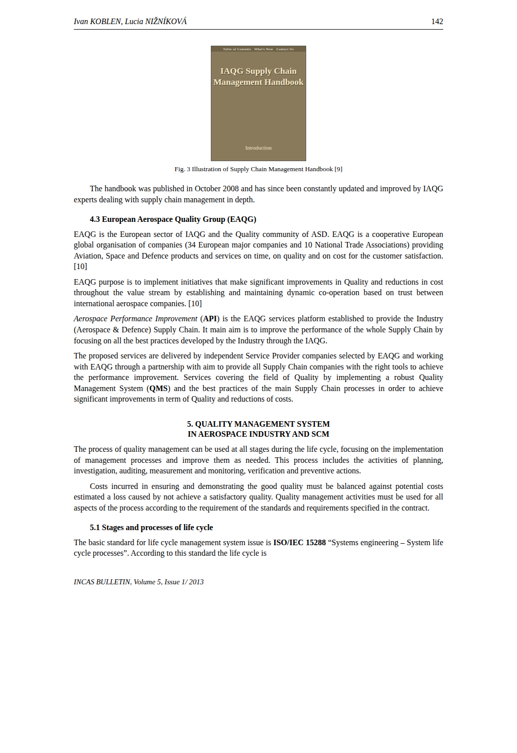Ivan KOBLEN, Lucia NIŽNÍKOVÁ 142
Table of Contents What's New Contact Us
IAQG Supply Chain
Management Handbook
Introduction
Fig. 3 Illustration of Supply Chain Management Handbook [9]
The handbook was published in October 2008 and has since been constantly updated and improved by IAQG experts dealing with supply chain management in depth.
4.3 European Aerospace Quality Group (EAQG)
EAQG is the European sector of IAQG and the Quality community of ASD. EAQG is a cooperative European global organisation of companies (34 European major companies and 10 National Trade Associations) providing Aviation, Space and Defence products and services on time, on quality and on cost for the customer satisfaction. [10]
EAQG purpose is to implement initiatives that make significant improvements in Quality and reductions in cost throughout the value stream by establishing and maintaining dynamic co-operation based on trust between international aerospace companies. [10]
Aerospace Performance Improvement (API) is the EAQG services platform established to provide the Industry (Aerospace & Defence) Supply Chain. It main aim is to improve the performance of the whole Supply Chain by focusing on all the best practices developed by the Industry through the IAQG.
The proposed services are delivered by independent Service Provider companies selected by EAQG and working with EAQG through a partnership with aim to provide all Supply Chain companies with the right tools to achieve the performance improvement. Services covering the field of Quality by implementing a robust Quality Management System (QMS) and the best practices of the main Supply Chain processes in order to achieve significant improvements in term of Quality and reductions of costs.
5. QUALITY MANAGEMENT SYSTEM
IN AEROSPACE INDUSTRY AND SCM
The process of quality management can be used at all stages during the life cycle, focusing on the implementation of management processes and improve them as needed. This process includes the activities of planning, investigation, auditing, measurement and monitoring, verification and preventive actions.
Costs incurred in ensuring and demonstrating the good quality must be balanced against potential costs estimated a loss caused by not achieve a satisfactory quality. Quality management activities must be used for all aspects of the process according to the requirement of the standards and requirements specified in the contract.
5.1 Stages and processes of life cycle
The basic standard for life cycle management system issue is ISO/IEC 15288 “Systems engineering – System life cycle processes”. According to this standard the life cycle is
INCAS BULLETIN, Volume 5, Issue 1/ 2013